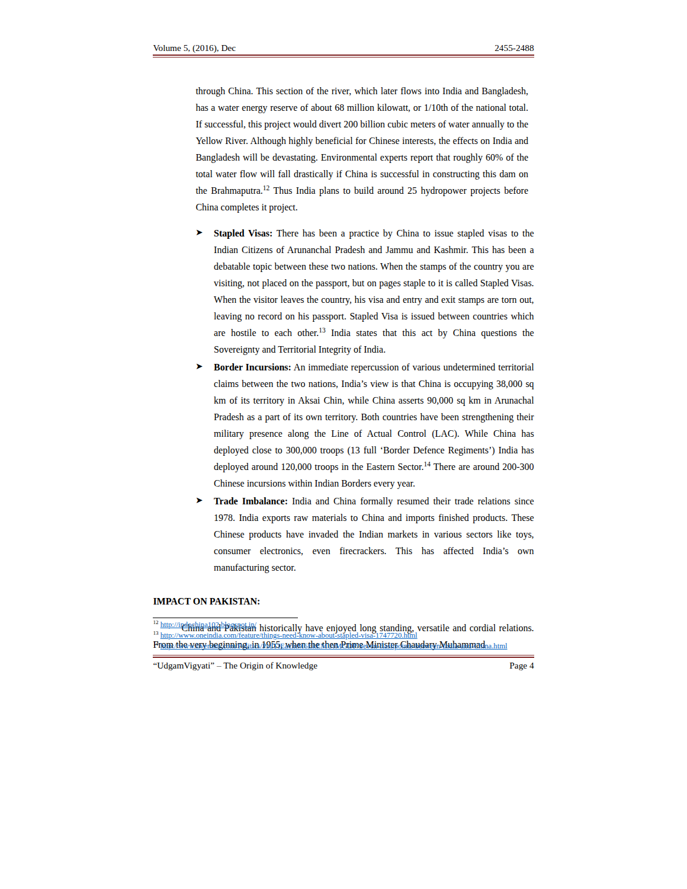Volume 5, (2016), Dec 2455-2488
through China. This section of the river, which later flows into India and Bangladesh, has a water energy reserve of about 68 million kilowatt, or 1/10th of the national total. If successful, this project would divert 200 billion cubic meters of water annually to the Yellow River. Although highly beneficial for Chinese interests, the effects on India and Bangladesh will be devastating. Environmental experts report that roughly 60% of the total water flow will fall drastically if China is successful in constructing this dam on the Brahmaputra.12 Thus India plans to build around 25 hydropower projects before China completes it project.
Stapled Visas: There has been a practice by China to issue stapled visas to the Indian Citizens of Arunanchal Pradesh and Jammu and Kashmir. This has been a debatable topic between these two nations. When the stamps of the country you are visiting, not placed on the passport, but on pages staple to it is called Stapled Visas. When the visitor leaves the country, his visa and entry and exit stamps are torn out, leaving no record on his passport. Stapled Visa is issued between countries which are hostile to each other.13 India states that this act by China questions the Sovereignty and Territorial Integrity of India.
Border Incursions: An immediate repercussion of various undetermined territorial claims between the two nations, India’s view is that China is occupying 38,000 sq km of its territory in Aksai Chin, while China asserts 90,000 sq km in Arunachal Pradesh as a part of its own territory. Both countries have been strengthening their military presence along the Line of Actual Control (LAC). While China has deployed close to 300,000 troops (13 full ‘Border Defence Regiments’) India has deployed around 120,000 troops in the Eastern Sector.14 There are around 200-300 Chinese incursions within Indian Borders every year.
Trade Imbalance: India and China formally resumed their trade relations since 1978. India exports raw materials to China and imports finished products. These Chinese products have invaded the Indian markets in various sectors like toys, consumer electronics, even firecrackers. This has affected India’s own manufacturing sector.
IMPACT ON PAKISTAN:
China and Pakistan historically have enjoyed long standing, versatile and cordial relations. From the very beginning, in 1955, when the then Prime Minister Chaudary Muhammad
12 http://indochina102.blogspot.in/
13 http://www.oneindia.com/feature/things-need-know-about-stapled-visa-1747720.html
14 http://www.livemint.com/Politics/PsdTIEaclnM6EkEMUrMGDP/Seven-flashpoints-between-India-and-China.html
“UdgamVigyati” – The Origin of Knowledge Page 4